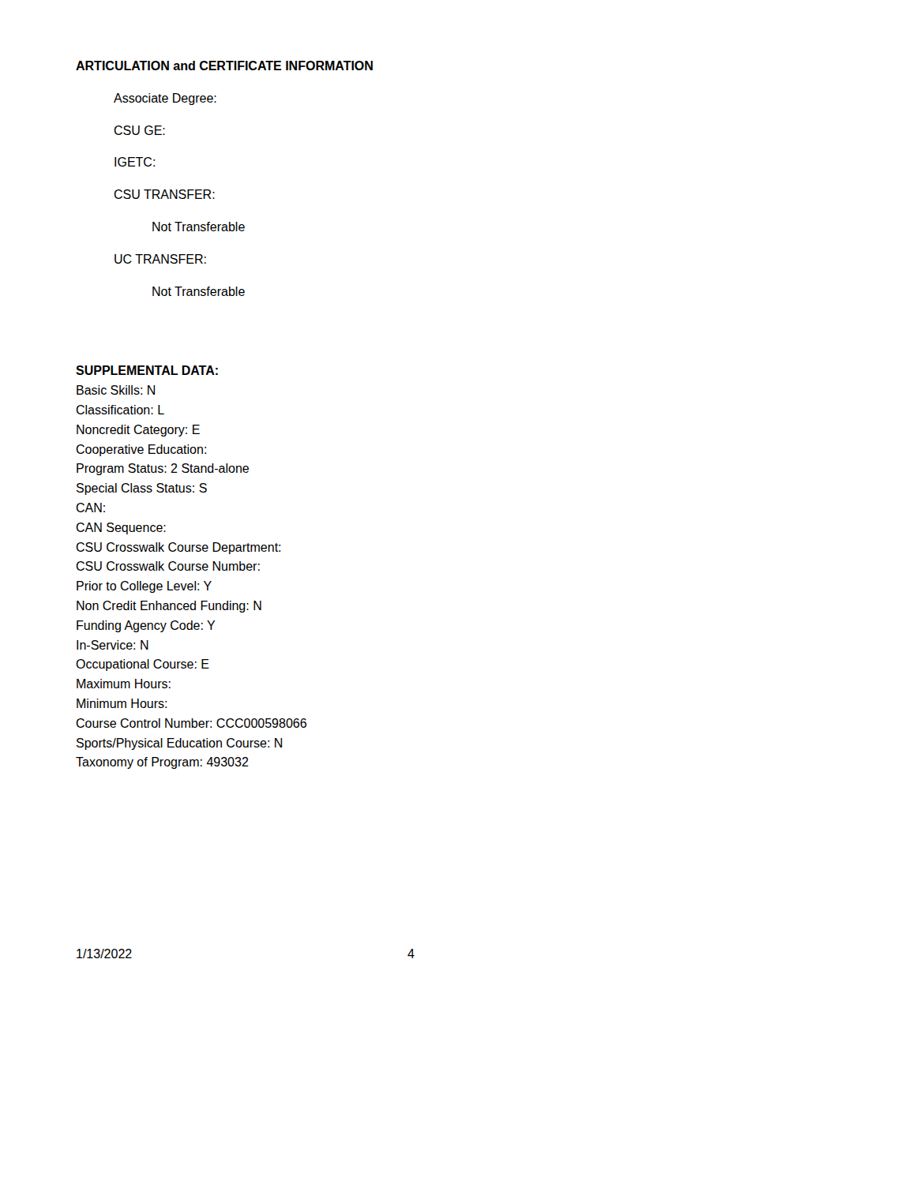ARTICULATION and CERTIFICATE INFORMATION
Associate Degree:
CSU GE:
IGETC:
CSU TRANSFER:
Not Transferable
UC TRANSFER:
Not Transferable
SUPPLEMENTAL DATA:
Basic Skills: N
Classification: L
Noncredit Category: E
Cooperative Education:
Program Status: 2 Stand-alone
Special Class Status: S
CAN:
CAN Sequence:
CSU Crosswalk Course Department:
CSU Crosswalk Course Number:
Prior to College Level: Y
Non Credit Enhanced Funding: N
Funding Agency Code: Y
In-Service: N
Occupational Course: E
Maximum Hours:
Minimum Hours:
Course Control Number: CCC000598066
Sports/Physical Education Course: N
Taxonomy of Program: 493032
1/13/2022 4